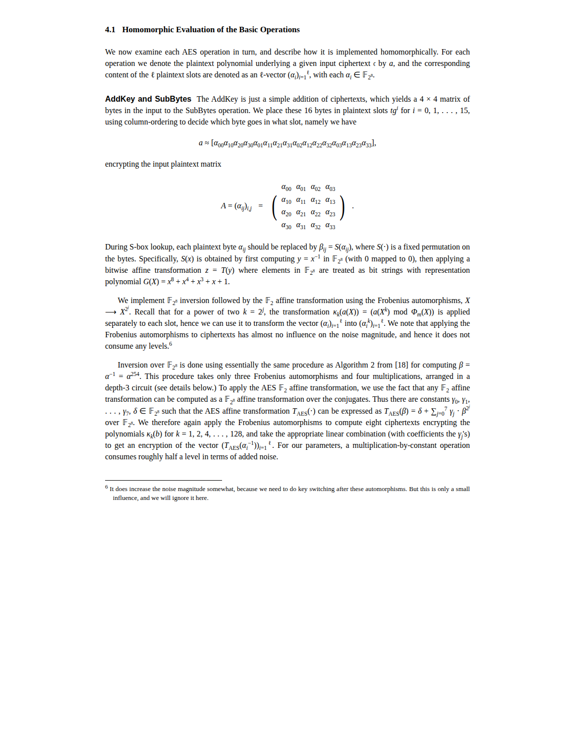4.1 Homomorphic Evaluation of the Basic Operations
We now examine each AES operation in turn, and describe how it is implemented homomorphically. For each operation we denote the plaintext polynomial underlying a given input ciphertext 𝔠 by a, and the corresponding content of the ℓ plaintext slots are denoted as an ℓ-vector (αi)i=1ℓ, with each αi ∈ 𝔽28.
AddKey and SubBytes The AddKey is just a simple addition of ciphertexts, which yields a 4 × 4 matrix of bytes in the input to the SubBytes operation. We place these 16 bytes in plaintext slots tgi for i = 0, 1, . . . , 15, using column-ordering to decide which byte goes in what slot, namely we have
a ≈ [α00α10α20α30α01α11α21α31α02α12α22α32α03α13α23α33],
encrypting the input plaintext matrix
A = (αij)i,j = (
| α 00 | α 01 | α 02 | α 03 |
| α 10 | α 11 | α 12 | α 13 |
| α 20 | α 21 | α 22 | α 23 |
| α 30 | α 31 | α 32 | α 33 |
) .
During S-box lookup, each plaintext byte αij should be replaced by βij = S(αij), where S(·) is a fixed permutation on the bytes. Specifically, S(x) is obtained by first computing y = x−1 in 𝔽28 (with 0 mapped to 0), then applying a bitwise affine transformation z = T(y) where elements in 𝔽28 are treated as bit strings with representation polynomial G(X) = x8 + x4 + x3 + x + 1.
We implement 𝔽28 inversion followed by the 𝔽2 affine transformation using the Frobenius automorphisms, X ⟶ X2j. Recall that for a power of two k = 2j, the transformation κk(a(X)) = (a(Xk) mod Φm(X)) is applied separately to each slot, hence we can use it to transform the vector (αi)i=1ℓ into (αik)i=1ℓ. We note that applying the Frobenius automorphisms to ciphertexts has almost no influence on the noise magnitude, and hence it does not consume any levels.6
Inversion over 𝔽28 is done using essentially the same procedure as Algorithm 2 from [18] for computing β = α−1 = α254. This procedure takes only three Frobenius automorphisms and four multiplications, arranged in a depth-3 circuit (see details below.) To apply the AES 𝔽2 affine transformation, we use the fact that any 𝔽2 affine transformation can be computed as a 𝔽28 affine transformation over the conjugates. Thus there are constants γ0, γ1, . . . , γ7, δ ∈ 𝔽28 such that the AES affine transformation TAES(·) can be expressed as TAES(β) = δ + ∑j=07 γj · β2j over 𝔽28. We therefore again apply the Frobenius automorphisms to compute eight ciphertexts encrypting the polynomials κk(b) for k = 1, 2, 4, . . . , 128, and take the appropriate linear combination (with coefficients the γj's) to get an encryption of the vector (TAES(αi−1))i=1ℓ. For our parameters, a multiplication-by-constant operation consumes roughly half a level in terms of added noise.
6 It does increase the noise magnitude somewhat, because we need to do key switching after these automorphisms. But this is only a small influence, and we will ignore it here.